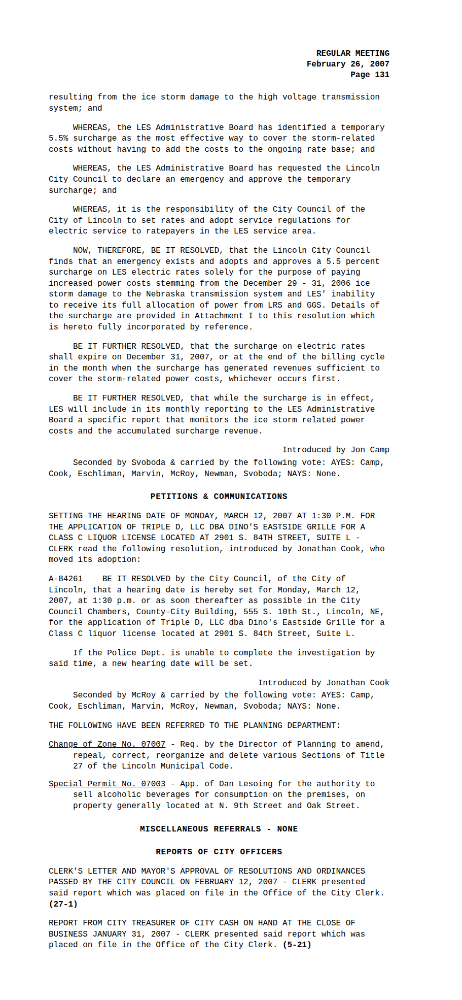REGULAR MEETING
February 26, 2007
Page 131
resulting from the ice storm damage to the high voltage transmission system; and
WHEREAS, the LES Administrative Board has identified a temporary 5.5% surcharge as the most effective way to cover the storm-related costs without having to add the costs to the ongoing rate base; and
WHEREAS, the LES Administrative Board has requested the Lincoln City Council to declare an emergency and approve the temporary surcharge; and
WHEREAS, it is the responsibility of the City Council of the City of Lincoln to set rates and adopt service regulations for electric service to ratepayers in the LES service area.
NOW, THEREFORE, BE IT RESOLVED, that the Lincoln City Council finds that an emergency exists and adopts and approves a 5.5 percent surcharge on LES electric rates solely for the purpose of paying increased power costs stemming from the December 29 - 31, 2006 ice storm damage to the Nebraska transmission system and LES' inability to receive its full allocation of power from LRS and GGS. Details of the surcharge are provided in Attachment I to this resolution which is hereto fully incorporated by reference.
BE IT FURTHER RESOLVED, that the surcharge on electric rates shall expire on December 31, 2007, or at the end of the billing cycle in the month when the surcharge has generated revenues sufficient to cover the storm-related power costs, whichever occurs first.
BE IT FURTHER RESOLVED, that while the surcharge is in effect, LES will include in its monthly reporting to the LES Administrative Board a specific report that monitors the ice storm related power costs and the accumulated surcharge revenue.
Introduced by Jon Camp
Seconded by Svoboda & carried by the following vote: AYES: Camp, Cook, Eschliman, Marvin, McRoy, Newman, Svoboda; NAYS: None.
PETITIONS & COMMUNICATIONS
SETTING THE HEARING DATE OF MONDAY, MARCH 12, 2007 AT 1:30 P.M. FOR THE APPLICATION OF TRIPLE D, LLC DBA DINO'S EASTSIDE GRILLE FOR A CLASS C LIQUOR LICENSE LOCATED AT 2901 S. 84TH STREET, SUITE L - CLERK read the following resolution, introduced by Jonathan Cook, who moved its adoption:
A-84261 BE IT RESOLVED by the City Council, of the City of Lincoln, that a hearing date is hereby set for Monday, March 12, 2007, at 1:30 p.m. or as soon thereafter as possible in the City Council Chambers, County-City Building, 555 S. 10th St., Lincoln, NE, for the application of Triple D, LLC dba Dino's Eastside Grille for a Class C liquor license located at 2901 S. 84th Street, Suite L.
If the Police Dept. is unable to complete the investigation by said time, a new hearing date will be set.
Introduced by Jonathan Cook
Seconded by McRoy & carried by the following vote: AYES: Camp, Cook, Eschliman, Marvin, McRoy, Newman, Svoboda; NAYS: None.
THE FOLLOWING HAVE BEEN REFERRED TO THE PLANNING DEPARTMENT:
Change of Zone No. 07007 - Req. by the Director of Planning to amend, repeal, correct, reorganize and delete various Sections of Title 27 of the Lincoln Municipal Code.
Special Permit No. 07003 - App. of Dan Lesoing for the authority to sell alcoholic beverages for consumption on the premises, on property generally located at N. 9th Street and Oak Street.
MISCELLANEOUS REFERRALS - NONE
REPORTS OF CITY OFFICERS
CLERK'S LETTER AND MAYOR'S APPROVAL OF RESOLUTIONS AND ORDINANCES PASSED BY THE CITY COUNCIL ON FEBRUARY 12, 2007 - CLERK presented said report which was placed on file in the Office of the City Clerk. (27-1)
REPORT FROM CITY TREASURER OF CITY CASH ON HAND AT THE CLOSE OF BUSINESS JANUARY 31, 2007 - CLERK presented said report which was placed on file in the Office of the City Clerk. (5-21)